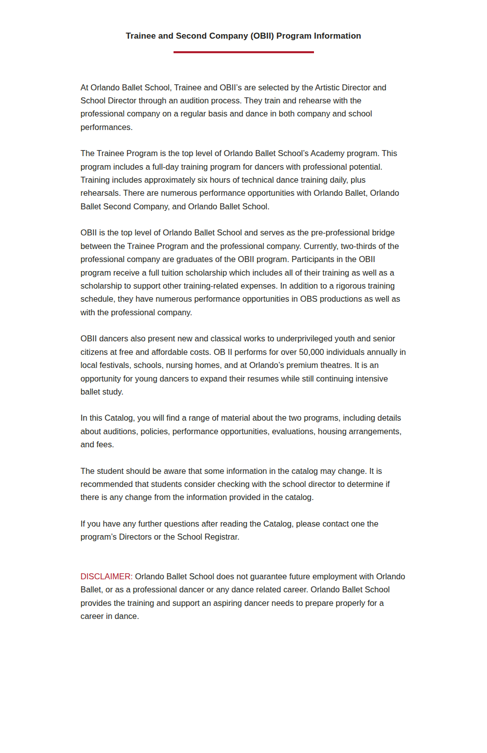Trainee and Second Company (OBII) Program Information
At Orlando Ballet School, Trainee and OBII’s are selected by the Artistic Director and School Director through an audition process. They train and rehearse with the professional company on a regular basis and dance in both company and school performances.
The Trainee Program is the top level of Orlando Ballet School’s Academy program. This program includes a full-day training program for dancers with professional potential. Training includes approximately six hours of technical dance training daily, plus rehearsals. There are numerous performance opportunities with Orlando Ballet, Orlando Ballet Second Company, and Orlando Ballet School.
OBII is the top level of Orlando Ballet School and serves as the pre-professional bridge between the Trainee Program and the professional company. Currently, two-thirds of the professional company are graduates of the OBII program. Participants in the OBII program receive a full tuition scholarship which includes all of their training as well as a scholarship to support other training-related expenses. In addition to a rigorous training schedule, they have numerous performance opportunities in OBS productions as well as with the professional company.
OBII dancers also present new and classical works to underprivileged youth and senior citizens at free and affordable costs. OB II performs for over 50,000 individuals annually in local festivals, schools, nursing homes, and at Orlando’s premium theatres. It is an opportunity for young dancers to expand their resumes while still continuing intensive ballet study.
In this Catalog, you will find a range of material about the two programs, including details about auditions, policies, performance opportunities, evaluations, housing arrangements, and fees.
The student should be aware that some information in the catalog may change. It is recommended that students consider checking with the school director to determine if there is any change from the information provided in the catalog.
If you have any further questions after reading the Catalog, please contact one the program’s Directors or the School Registrar.
DISCLAIMER: Orlando Ballet School does not guarantee future employment with Orlando Ballet, or as a professional dancer or any dance related career. Orlando Ballet School provides the training and support an aspiring dancer needs to prepare properly for a career in dance.